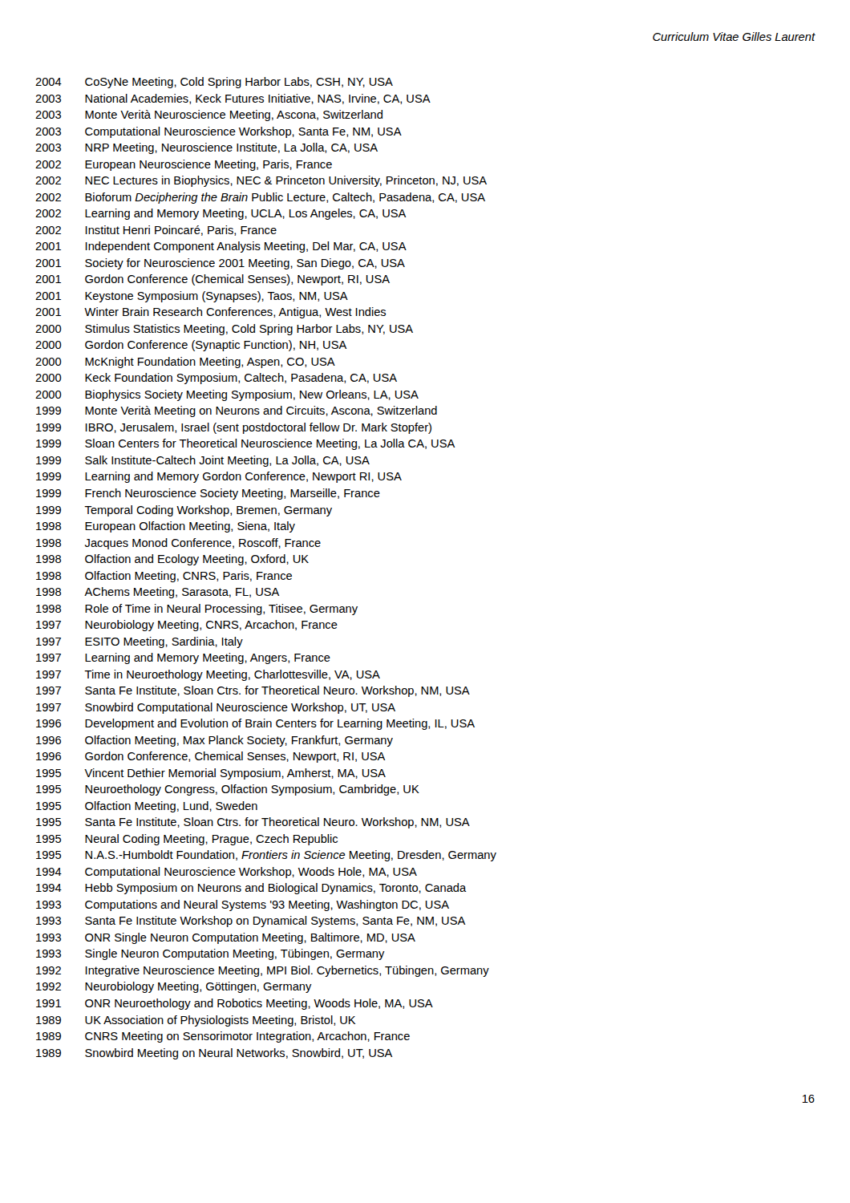Curriculum Vitae Gilles Laurent
| 2004 | CoSyNe Meeting, Cold Spring Harbor Labs, CSH, NY, USA |
| 2003 | National Academies, Keck Futures Initiative, NAS, Irvine, CA, USA |
| 2003 | Monte Verità Neuroscience Meeting, Ascona, Switzerland |
| 2003 | Computational Neuroscience Workshop, Santa Fe, NM, USA |
| 2003 | NRP Meeting, Neuroscience Institute, La Jolla, CA, USA |
| 2002 | European Neuroscience Meeting, Paris, France |
| 2002 | NEC Lectures in Biophysics, NEC & Princeton University, Princeton, NJ, USA |
| 2002 | Bioforum Deciphering the Brain Public Lecture, Caltech, Pasadena, CA, USA |
| 2002 | Learning and Memory Meeting, UCLA, Los Angeles, CA, USA |
| 2002 | Institut Henri Poincaré, Paris, France |
| 2001 | Independent Component Analysis Meeting, Del Mar, CA, USA |
| 2001 | Society for Neuroscience 2001 Meeting, San Diego, CA, USA |
| 2001 | Gordon Conference (Chemical Senses), Newport, RI, USA |
| 2001 | Keystone Symposium (Synapses), Taos, NM, USA |
| 2001 | Winter Brain Research Conferences, Antigua, West Indies |
| 2000 | Stimulus Statistics Meeting, Cold Spring Harbor Labs, NY, USA |
| 2000 | Gordon Conference (Synaptic Function), NH, USA |
| 2000 | McKnight Foundation Meeting, Aspen, CO, USA |
| 2000 | Keck Foundation Symposium, Caltech, Pasadena, CA, USA |
| 2000 | Biophysics Society Meeting Symposium, New Orleans, LA, USA |
| 1999 | Monte Verità Meeting on Neurons and Circuits, Ascona, Switzerland |
| 1999 | IBRO, Jerusalem, Israel (sent postdoctoral fellow Dr. Mark Stopfer) |
| 1999 | Sloan Centers for Theoretical Neuroscience Meeting, La Jolla CA, USA |
| 1999 | Salk Institute-Caltech Joint Meeting, La Jolla, CA, USA |
| 1999 | Learning and Memory Gordon Conference, Newport RI, USA |
| 1999 | French Neuroscience Society Meeting, Marseille, France |
| 1999 | Temporal Coding Workshop, Bremen, Germany |
| 1998 | European Olfaction Meeting, Siena, Italy |
| 1998 | Jacques Monod Conference, Roscoff, France |
| 1998 | Olfaction and Ecology Meeting, Oxford, UK |
| 1998 | Olfaction Meeting, CNRS, Paris, France |
| 1998 | AChems Meeting, Sarasota, FL, USA |
| 1998 | Role of Time in Neural Processing, Titisee, Germany |
| 1997 | Neurobiology Meeting, CNRS, Arcachon, France |
| 1997 | ESITO Meeting, Sardinia, Italy |
| 1997 | Learning and Memory Meeting, Angers, France |
| 1997 | Time in Neuroethology Meeting, Charlottesville, VA, USA |
| 1997 | Santa Fe Institute, Sloan Ctrs. for Theoretical Neuro. Workshop, NM, USA |
| 1997 | Snowbird Computational Neuroscience Workshop, UT, USA |
| 1996 | Development and Evolution of Brain Centers for Learning Meeting, IL, USA |
| 1996 | Olfaction Meeting, Max Planck Society, Frankfurt, Germany |
| 1996 | Gordon Conference, Chemical Senses, Newport, RI, USA |
| 1995 | Vincent Dethier Memorial Symposium, Amherst, MA, USA |
| 1995 | Neuroethology Congress, Olfaction Symposium, Cambridge, UK |
| 1995 | Olfaction Meeting, Lund, Sweden |
| 1995 | Santa Fe Institute, Sloan Ctrs. for Theoretical Neuro. Workshop, NM, USA |
| 1995 | Neural Coding Meeting, Prague, Czech Republic |
| 1995 | N.A.S.-Humboldt Foundation, Frontiers in Science Meeting, Dresden, Germany |
| 1994 | Computational Neuroscience Workshop, Woods Hole, MA, USA |
| 1994 | Hebb Symposium on Neurons and Biological Dynamics, Toronto, Canada |
| 1993 | Computations and Neural Systems '93 Meeting, Washington DC, USA |
| 1993 | Santa Fe Institute Workshop on Dynamical Systems, Santa Fe, NM, USA |
| 1993 | ONR Single Neuron Computation Meeting, Baltimore, MD, USA |
| 1993 | Single Neuron Computation Meeting, Tübingen, Germany |
| 1992 | Integrative Neuroscience Meeting, MPI Biol. Cybernetics, Tübingen, Germany |
| 1992 | Neurobiology Meeting, Göttingen, Germany |
| 1991 | ONR Neuroethology and Robotics Meeting, Woods Hole, MA, USA |
| 1989 | UK Association of Physiologists Meeting, Bristol, UK |
| 1989 | CNRS Meeting on Sensorimotor Integration, Arcachon, France |
| 1989 | Snowbird Meeting on Neural Networks, Snowbird, UT, USA |
16